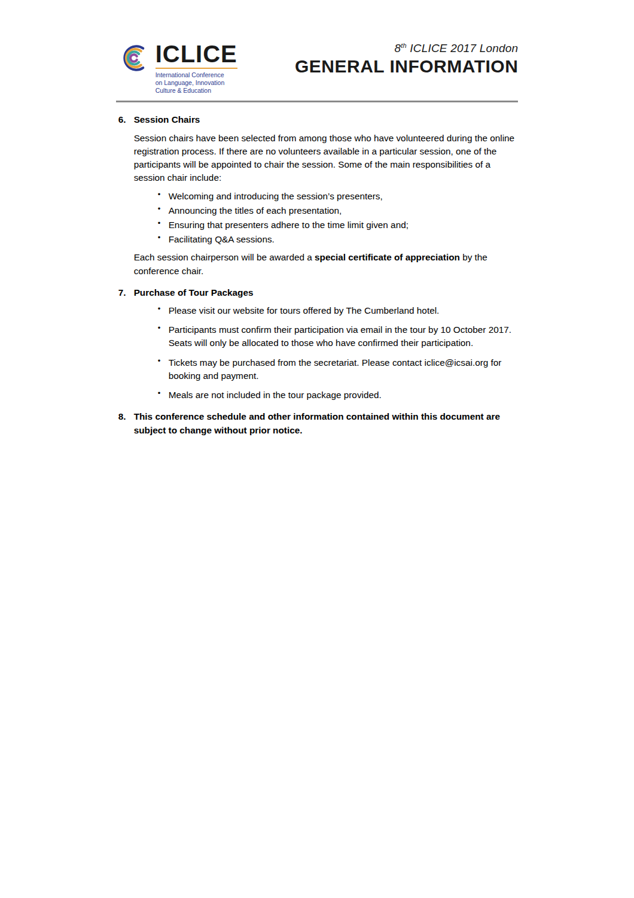ICLICE
International Conference
on Language, Innovation
Culture & Education
8th ICLICE 2017 London
GENERAL INFORMATION
Session Chairs
Session chairs have been selected from among those who have volunteered during the online registration process. If there are no volunteers available in a particular session, one of the participants will be appointed to chair the session. Some of the main responsibilities of a session chair include:
Welcoming and introducing the session’s presenters,
Announcing the titles of each presentation,
Ensuring that presenters adhere to the time limit given and;
Facilitating Q&A sessions.
Each session chairperson will be awarded a special certificate of appreciation by the conference chair.
Purchase of Tour Packages
Please visit our website for tours offered by The Cumberland hotel.
Participants must confirm their participation via email in the tour by 10 October 2017. Seats will only be allocated to those who have confirmed their participation.
Tickets may be purchased from the secretariat. Please contact iclice@icsai.org for booking and payment.
Meals are not included in the tour package provided.
This conference schedule and other information contained within this document are subject to change without prior notice.